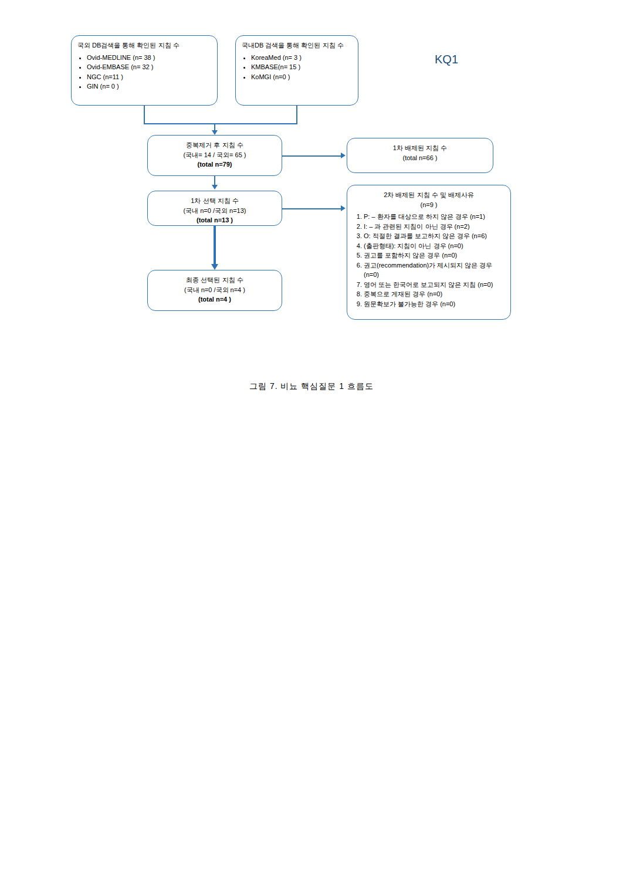국외 DB검색을 통해 확인된 지침 수
Ovid-MEDLINE (n= 38 )
Ovid-EMBASE (n= 32 )
NGC (n=11 )
GIN (n= 0 )
국내DB 검색을 통해 확인된 지침 수
KoreaMed (n= 3 )
KMBASE(n= 15 )
KoMGI (n=0 )
KQ1
중복제거 후 지침 수
(국내= 14 / 국외= 65 )
(total n=79)
1차 배제된 지침 수
(total n=66 )
1차 선택 지침 수
(국내 n=0 /국외 n=13)
(total n=13 )
2차 배제된 지침 수 및 배제사유
(n=9 )
P: – 환자를 대상으로 하지 않은 경우 (n=1)
I: – 과 관련된 지침이 아닌 경우 (n=2)
O: 적절한 결과를 보고하지 않은 경우 (n=6)
(출판형태): 지침이 아닌 경우 (n=0)
권고를 포함하지 않은 경우 (n=0)
권고(recommendation)가 제시되지 않은 경우 (n=0)
영어 또는 한국어로 보고되지 않은 지침 (n=0)
중복으로 게재된 경우 (n=0)
원문확보가 불가능한 경우 (n=0)
최종 선택된 지침 수
(국내 n=0 /국외 n=4 )
(total n=4 )
그림 7. 비뇨 핵심질문 1 흐름도